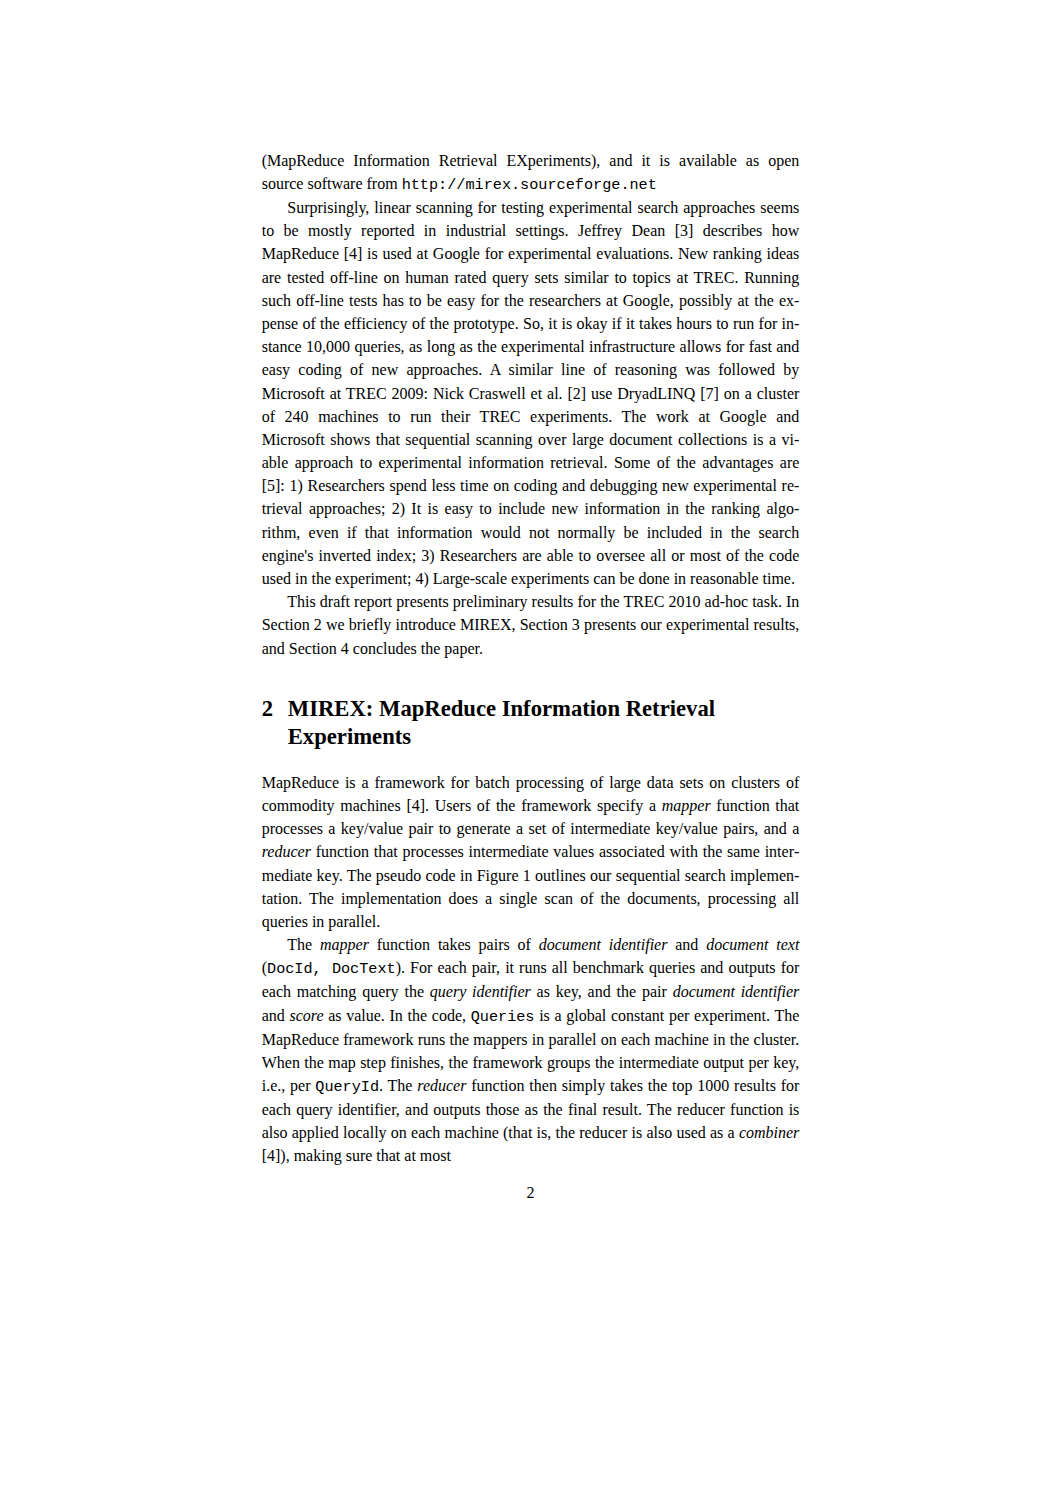(MapReduce Information Retrieval EXperiments), and it is available as open source software from http://mirex.sourceforge.net
Surprisingly, linear scanning for testing experimental search approaches seems to be mostly reported in industrial settings. Jeffrey Dean [3] describes how MapReduce [4] is used at Google for experimental evaluations. New ranking ideas are tested off-line on human rated query sets similar to topics at TREC. Running such off-line tests has to be easy for the researchers at Google, possibly at the expense of the efficiency of the prototype. So, it is okay if it takes hours to run for instance 10,000 queries, as long as the experimental infrastructure allows for fast and easy coding of new approaches. A similar line of reasoning was followed by Microsoft at TREC 2009: Nick Craswell et al. [2] use DryadLINQ [7] on a cluster of 240 machines to run their TREC experiments. The work at Google and Microsoft shows that sequential scanning over large document collections is a viable approach to experimental information retrieval. Some of the advantages are [5]: 1) Researchers spend less time on coding and debugging new experimental retrieval approaches; 2) It is easy to include new information in the ranking algorithm, even if that information would not normally be included in the search engine's inverted index; 3) Researchers are able to oversee all or most of the code used in the experiment; 4) Large-scale experiments can be done in reasonable time.
This draft report presents preliminary results for the TREC 2010 ad-hoc task. In Section 2 we briefly introduce MIREX, Section 3 presents our experimental results, and Section 4 concludes the paper.
2 MIREX: MapReduce Information Retrieval Experiments
MapReduce is a framework for batch processing of large data sets on clusters of commodity machines [4]. Users of the framework specify a mapper function that processes a key/value pair to generate a set of intermediate key/value pairs, and a reducer function that processes intermediate values associated with the same intermediate key. The pseudo code in Figure 1 outlines our sequential search implementation. The implementation does a single scan of the documents, processing all queries in parallel.
The mapper function takes pairs of document identifier and document text (DocId, DocText). For each pair, it runs all benchmark queries and outputs for each matching query the query identifier as key, and the pair document identifier and score as value. In the code, Queries is a global constant per experiment. The MapReduce framework runs the mappers in parallel on each machine in the cluster. When the map step finishes, the framework groups the intermediate output per key, i.e., per QueryId. The reducer function then simply takes the top 1000 results for each query identifier, and outputs those as the final result. The reducer function is also applied locally on each machine (that is, the reducer is also used as a combiner [4]), making sure that at most
2